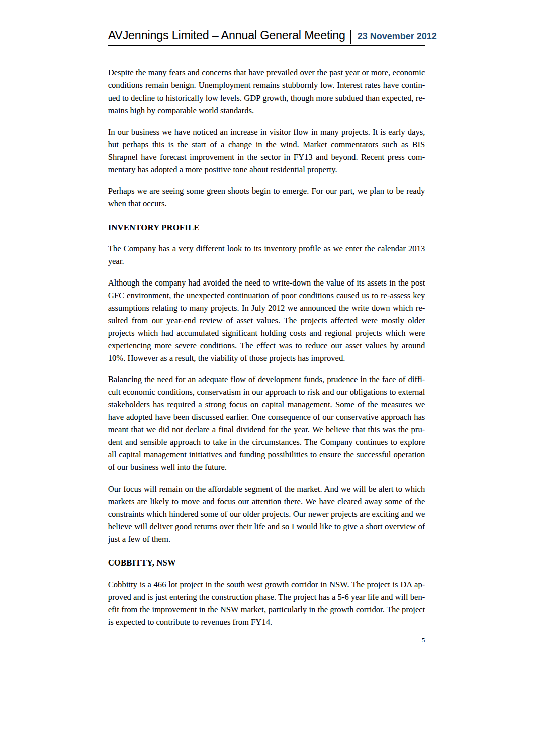AVJennings Limited – Annual General Meeting
23 November 2012
Despite the many fears and concerns that have prevailed over the past year or more, economic conditions remain benign. Unemployment remains stubbornly low. Interest rates have continued to decline to historically low levels. GDP growth, though more subdued than expected, remains high by comparable world standards.
In our business we have noticed an increase in visitor flow in many projects. It is early days, but perhaps this is the start of a change in the wind. Market commentators such as BIS Shrapnel have forecast improvement in the sector in FY13 and beyond. Recent press commentary has adopted a more positive tone about residential property.
Perhaps we are seeing some green shoots begin to emerge. For our part, we plan to be ready when that occurs.
Inventory Profile
The Company has a very different look to its inventory profile as we enter the calendar 2013 year.
Although the company had avoided the need to write-down the value of its assets in the post GFC environment, the unexpected continuation of poor conditions caused us to re-assess key assumptions relating to many projects. In July 2012 we announced the write down which resulted from our year-end review of asset values. The projects affected were mostly older projects which had accumulated significant holding costs and regional projects which were experiencing more severe conditions. The effect was to reduce our asset values by around 10%. However as a result, the viability of those projects has improved.
Balancing the need for an adequate flow of development funds, prudence in the face of difficult economic conditions, conservatism in our approach to risk and our obligations to external stakeholders has required a strong focus on capital management. Some of the measures we have adopted have been discussed earlier. One consequence of our conservative approach has meant that we did not declare a final dividend for the year. We believe that this was the prudent and sensible approach to take in the circumstances. The Company continues to explore all capital management initiatives and funding possibilities to ensure the successful operation of our business well into the future.
Our focus will remain on the affordable segment of the market. And we will be alert to which markets are likely to move and focus our attention there. We have cleared away some of the constraints which hindered some of our older projects. Our newer projects are exciting and we believe will deliver good returns over their life and so I would like to give a short overview of just a few of them.
Cobbitty, NSW
Cobbitty is a 466 lot project in the south west growth corridor in NSW. The project is DA approved and is just entering the construction phase. The project has a 5-6 year life and will benefit from the improvement in the NSW market, particularly in the growth corridor. The project is expected to contribute to revenues from FY14.
5